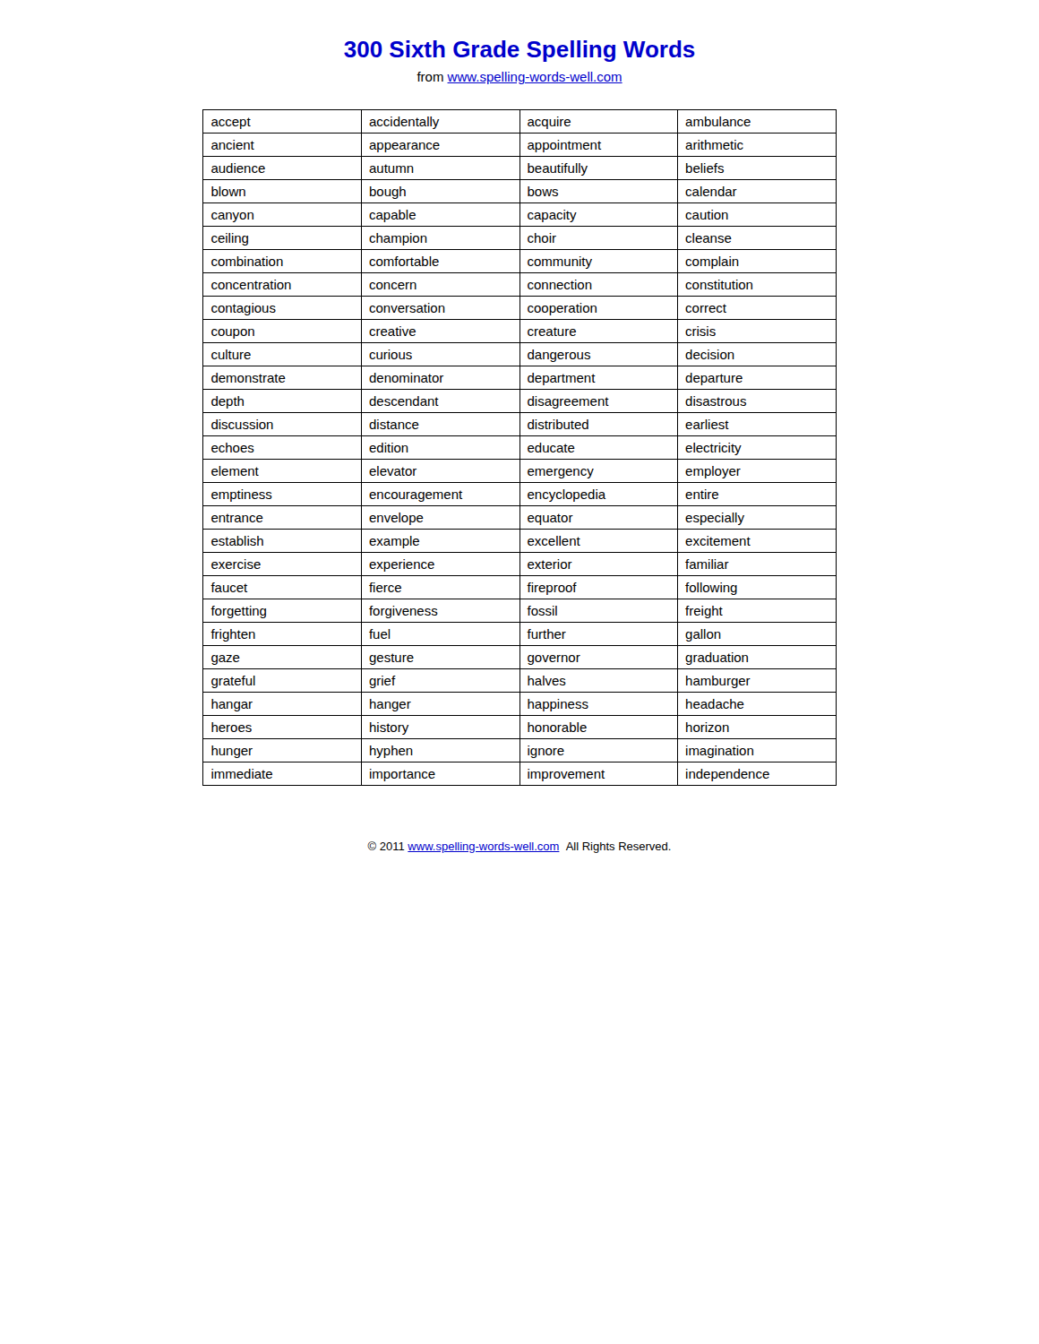300 Sixth Grade Spelling Words
from www.spelling-words-well.com
| accept | accidentally | acquire | ambulance |
| ancient | appearance | appointment | arithmetic |
| audience | autumn | beautifully | beliefs |
| blown | bough | bows | calendar |
| canyon | capable | capacity | caution |
| ceiling | champion | choir | cleanse |
| combination | comfortable | community | complain |
| concentration | concern | connection | constitution |
| contagious | conversation | cooperation | correct |
| coupon | creative | creature | crisis |
| culture | curious | dangerous | decision |
| demonstrate | denominator | department | departure |
| depth | descendant | disagreement | disastrous |
| discussion | distance | distributed | earliest |
| echoes | edition | educate | electricity |
| element | elevator | emergency | employer |
| emptiness | encouragement | encyclopedia | entire |
| entrance | envelope | equator | especially |
| establish | example | excellent | excitement |
| exercise | experience | exterior | familiar |
| faucet | fierce | fireproof | following |
| forgetting | forgiveness | fossil | freight |
| frighten | fuel | further | gallon |
| gaze | gesture | governor | graduation |
| grateful | grief | halves | hamburger |
| hangar | hanger | happiness | headache |
| heroes | history | honorable | horizon |
| hunger | hyphen | ignore | imagination |
| immediate | importance | improvement | independence |
© 2011 www.spelling-words-well.com All Rights Reserved.